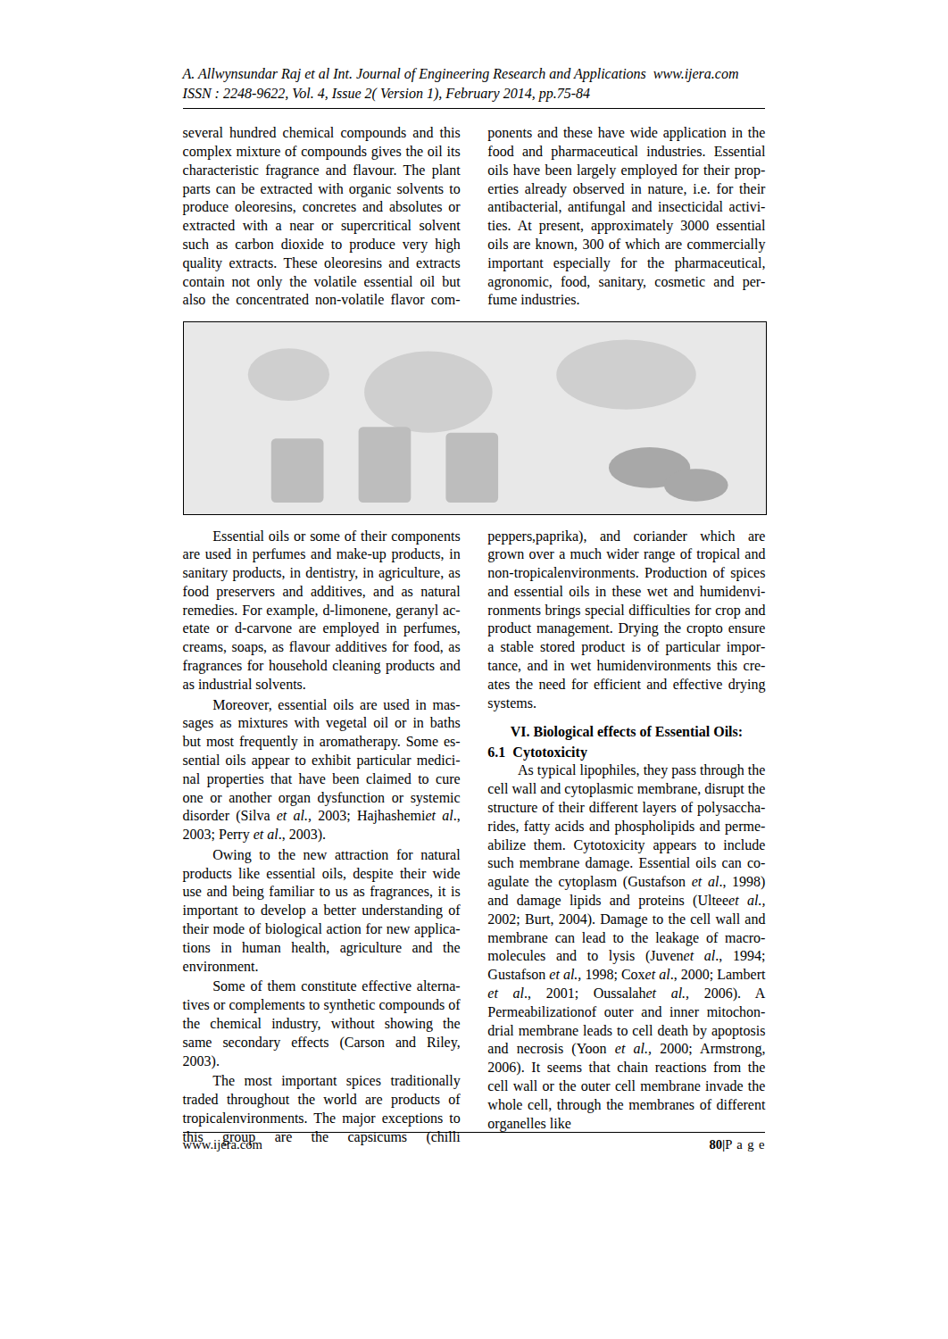A. Allwynsundar Raj et al Int. Journal of Engineering Research and Applications www.ijera.com
ISSN : 2248-9622, Vol. 4, Issue 2( Version 1), February 2014, pp.75-84
several hundred chemical compounds and this complex mixture of compounds gives the oil its characteristic fragrance and flavour. The plant parts can be extracted with organic solvents to produce oleoresins, concretes and absolutes or extracted with a near or supercritical solvent such as carbon dioxide to produce very high quality extracts. These oleoresins and extracts contain not only the volatile essential oil but also the concentrated non-volatile flavor components and these have wide application in the food and pharmaceutical industries. Essential oils have been largely employed for their properties already observed in nature, i.e. for their antibacterial, antifungal and insecticidal activities. At present, approximately 3000 essential oils are known, 300 of which are commercially important especially for the pharmaceutical, agronomic, food, sanitary, cosmetic and perfume industries.
Essential oils or some of their components are used in perfumes and make-up products, in sanitary products, in dentistry, in agriculture, as food preservers and additives, and as natural remedies. For example, d-limonene, geranyl acetate or d-carvone are employed in perfumes, creams, soaps, as flavour additives for food, as fragrances for household cleaning products and as industrial solvents.
Moreover, essential oils are used in massages as mixtures with vegetal oil or in baths but most frequently in aromatherapy. Some essential oils appear to exhibit particular medicinal properties that have been claimed to cure one or another organ dysfunction or systemic disorder (Silva et al., 2003; Hajhashemiet al., 2003; Perry et al., 2003).
Owing to the new attraction for natural products like essential oils, despite their wide use and being familiar to us as fragrances, it is important to develop a better understanding of their mode of biological action for new applications in human health, agriculture and the environment.
Some of them constitute effective alternatives or complements to synthetic compounds of the chemical industry, without showing the same secondary effects (Carson and Riley, 2003).
The most important spices traditionally traded throughout the world are products of tropicalenvironments. The major exceptions to this group are the capsicums (chilli peppers,paprika), and coriander which are grown over a much wider range of tropical and non-tropicalenvironments. Production of spices and essential oils in these wet and humidenvironments brings special difficulties for crop and product management. Drying the cropto ensure a stable stored product is of particular importance, and in wet humidenvironments this creates the need for efficient and effective drying systems.
VI. Biological effects of Essential Oils:
6.1 Cytotoxicity
As typical lipophiles, they pass through the cell wall and cytoplasmic membrane, disrupt the structure of their different layers of polysaccharides, fatty acids and phospholipids and permeabilize them. Cytotoxicity appears to include such membrane damage. Essential oils can coagulate the cytoplasm (Gustafson et al., 1998) and damage lipids and proteins (Ulteeet al., 2002; Burt, 2004). Damage to the cell wall and membrane can lead to the leakage of macromolecules and to lysis (Juvenet al., 1994; Gustafson et al., 1998; Coxet al., 2000; Lambert et al., 2001; Oussalahet al., 2006). A Permeabilizationof outer and inner mitochondrial membrane leads to cell death by apoptosis and necrosis (Yoon et al., 2000; Armstrong, 2006). It seems that chain reactions from the cell wall or the outer cell membrane invade the whole cell, through the membranes of different organelles like
www.ijera.com 80|P a g e